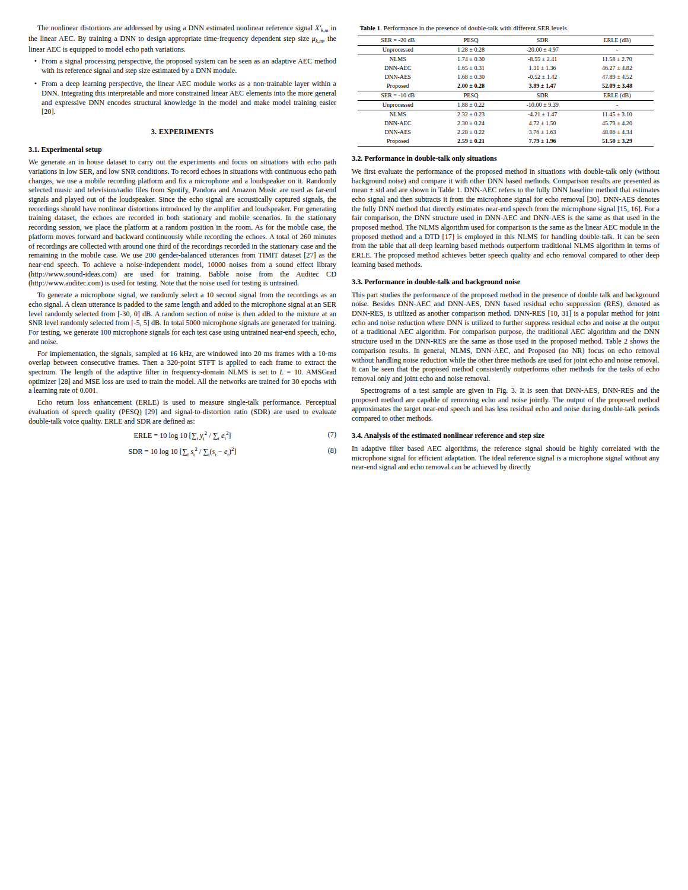The nonlinear distortions are addressed by using a DNN estimated nonlinear reference signal X′k,m in the linear AEC. By training a DNN to design appropriate time-frequency dependent step size μk,m, the linear AEC is equipped to model echo path variations.
From a signal processing perspective, the proposed system can be seen as an adaptive AEC method with its reference signal and step size estimated by a DNN module.
From a deep learning perspective, the linear AEC module works as a non-trainable layer within a DNN. Integrating this interpretable and more constrained linear AEC elements into the more general and expressive DNN encodes structural knowledge in the model and make model training easier [20].
3. Experiments
3.1. Experimental setup
We generate an in house dataset to carry out the experiments and focus on situations with echo path variations in low SER, and low SNR conditions. To record echoes in situations with continuous echo path changes, we use a mobile recording platform and fix a microphone and a loudspeaker on it. Randomly selected music and television/radio files from Spotify, Pandora and Amazon Music are used as far-end signals and played out of the loudspeaker. Since the echo signal are acoustically captured signals, the recordings should have nonlinear distortions introduced by the amplifier and loudspeaker. For generating training dataset, the echoes are recorded in both stationary and mobile scenarios. In the stationary recording session, we place the platform at a random position in the room. As for the mobile case, the platform moves forward and backward continuously while recording the echoes. A total of 260 minutes of recordings are collected with around one third of the recordings recorded in the stationary case and the remaining in the mobile case. We use 200 gender-balanced utterances from TIMIT dataset [27] as the near-end speech. To achieve a noise-independent model, 10000 noises from a sound effect library (http://www.sound-ideas.com) are used for training. Babble noise from the Auditec CD (http://www.auditec.com) is used for testing. Note that the noise used for testing is untrained.
To generate a microphone signal, we randomly select a 10 second signal from the recordings as an echo signal. A clean utterance is padded to the same length and added to the microphone signal at an SER level randomly selected from [-30, 0] dB. A random section of noise is then added to the mixture at an SNR level randomly selected from [-5, 5] dB. In total 5000 microphone signals are generated for training. For testing, we generate 100 microphone signals for each test case using untrained near-end speech, echo, and noise.
For implementation, the signals, sampled at 16 kHz, are windowed into 20 ms frames with a 10-ms overlap between consecutive frames. Then a 320-point STFT is applied to each frame to extract the spectrum. The length of the adaptive filter in frequency-domain NLMS is set to L = 10. AMSGrad optimizer [28] and MSE loss are used to train the model. All the networks are trained for 30 epochs with a learning rate of 0.001.
Echo return loss enhancement (ERLE) is used to measure single-talk performance. Perceptual evaluation of speech quality (PESQ) [29] and signal-to-distortion ratio (SDR) are used to evaluate double-talk voice quality. ERLE and SDR are defined as:
ERLE = 10 log 10 [∑t yt2 / ∑t et2](7)
SDR = 10 log 10 [∑t st2 / ∑t(st − et)2](8)
Table 1. Performance in the presence of double-talk with different SER levels.
| SER = -20 dB | PESQ | SDR | ERLE (dB) |
| Unprocessed | 1.28 ± 0.28 | -20.00 ± 4.97 | - |
| NLMS | 1.74 ± 0.30 | -8.55 ± 2.41 | 11.58 ± 2.70 |
| DNN-AEC | 1.65 ± 0.31 | 1.31 ± 1.36 | 46.27 ± 4.82 |
| DNN-AES | 1.68 ± 0.30 | -0.52 ± 1.42 | 47.89 ± 4.52 |
| Proposed | 2.00 ± 0.28 | 3.89 ± 1.47 | 52.09 ± 3.48 |
| SER = -10 dB | PESQ | SDR | ERLE (dB) |
| Unprocessed | 1.88 ± 0.22 | -10.00 ± 9.39 | - |
| NLMS | 2.32 ± 0.23 | -4.21 ± 1.47 | 11.45 ± 3.10 |
| DNN-AEC | 2.30 ± 0.24 | 4.72 ± 1.50 | 45.79 ± 4.20 |
| DNN-AES | 2.28 ± 0.22 | 3.76 ± 1.63 | 48.86 ± 4.34 |
| Proposed | 2.59 ± 0.21 | 7.79 ± 1.96 | 51.50 ± 3.29 |
3.2. Performance in double-talk only situations
We first evaluate the performance of the proposed method in situations with double-talk only (without background noise) and compare it with other DNN based methods. Comparison results are presented as mean ± std and are shown in Table 1. DNN-AEC refers to the fully DNN baseline method that estimates echo signal and then subtracts it from the microphone signal for echo removal [30]. DNN-AES denotes the fully DNN method that directly estimates near-end speech from the microphone signal [15, 16]. For a fair comparison, the DNN structure used in DNN-AEC and DNN-AES is the same as that used in the proposed method. The NLMS algorithm used for comparison is the same as the linear AEC module in the proposed method and a DTD [17] is employed in this NLMS for handling double-talk. It can be seen from the table that all deep learning based methods outperform traditional NLMS algorithm in terms of ERLE. The proposed method achieves better speech quality and echo removal compared to other deep learning based methods.
3.3. Performance in double-talk and background noise
This part studies the performance of the proposed method in the presence of double talk and background noise. Besides DNN-AEC and DNN-AES, DNN based residual echo suppression (RES), denoted as DNN-RES, is utilized as another comparison method. DNN-RES [10, 31] is a popular method for joint echo and noise reduction where DNN is utilized to further suppress residual echo and noise at the output of a traditional AEC algorithm. For comparison purpose, the traditional AEC algorithm and the DNN structure used in the DNN-RES are the same as those used in the proposed method. Table 2 shows the comparison results. In general, NLMS, DNN-AEC, and Proposed (no NR) focus on echo removal without handling noise reduction while the other three methods are used for joint echo and noise removal. It can be seen that the proposed method consistently outperforms other methods for the tasks of echo removal only and joint echo and noise removal.
Spectrograms of a test sample are given in Fig. 3. It is seen that DNN-AES, DNN-RES and the proposed method are capable of removing echo and noise jointly. The output of the proposed method approximates the target near-end speech and has less residual echo and noise during double-talk periods compared to other methods.
3.4. Analysis of the estimated nonlinear reference and step size
In adaptive filter based AEC algorithms, the reference signal should be highly correlated with the microphone signal for efficient adaptation. The ideal reference signal is a microphone signal without any near-end signal and echo removal can be achieved by directly